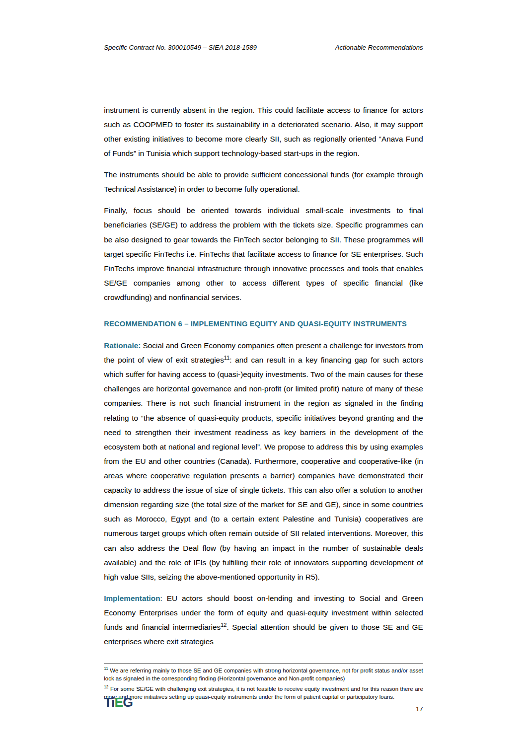Specific Contract No. 300010549 – SIEA 2018-1589
Actionable Recommendations
instrument is currently absent in the region. This could facilitate access to finance for actors such as COOPMED to foster its sustainability in a deteriorated scenario. Also, it may support other existing initiatives to become more clearly SII, such as regionally oriented “Anava Fund of Funds” in Tunisia which support technology-based start-ups in the region.
The instruments should be able to provide sufficient concessional funds (for example through Technical Assistance) in order to become fully operational.
Finally, focus should be oriented towards individual small-scale investments to final beneficiaries (SE/GE) to address the problem with the tickets size. Specific programmes can be also designed to gear towards the FinTech sector belonging to SII. These programmes will target specific FinTechs i.e. FinTechs that facilitate access to finance for SE enterprises. Such FinTechs improve financial infrastructure through innovative processes and tools that enables SE/GE companies among other to access different types of specific financial (like crowdfunding) and nonfinancial services.
Recommendation 6 – Implementing equity and quasi-equity instruments
Rationale: Social and Green Economy companies often present a challenge for investors from the point of view of exit strategies11: and can result in a key financing gap for such actors which suffer for having access to (quasi-)equity investments. Two of the main causes for these challenges are horizontal governance and non-profit (or limited profit) nature of many of these companies. There is not such financial instrument in the region as signaled in the finding relating to “the absence of quasi-equity products, specific initiatives beyond granting and the need to strengthen their investment readiness as key barriers in the development of the ecosystem both at national and regional level”. We propose to address this by using examples from the EU and other countries (Canada). Furthermore, cooperative and cooperative-like (in areas where cooperative regulation presents a barrier) companies have demonstrated their capacity to address the issue of size of single tickets. This can also offer a solution to another dimension regarding size (the total size of the market for SE and GE), since in some countries such as Morocco, Egypt and (to a certain extent Palestine and Tunisia) cooperatives are numerous target groups which often remain outside of SII related interventions. Moreover, this can also address the Deal flow (by having an impact in the number of sustainable deals available) and the role of IFIs (by fulfilling their role of innovators supporting development of high value SIIs, seizing the above-mentioned opportunity in R5).
Implementation: EU actors should boost on-lending and investing to Social and Green Economy Enterprises under the form of equity and quasi-equity investment within selected funds and financial intermediaries12. Special attention should be given to those SE and GE enterprises where exit strategies
11 We are referring mainly to those SE and GE companies with strong horizontal governance, not for profit status and/or asset lock as signaled in the corresponding finding (Horizontal governance and Non-profit companies)
12 For some SE/GE with challenging exit strategies, it is not feasible to receive equity investment and for this reason there are more and more initiatives setting up quasi-equity instruments under the form of patient capital or participatory loans.
Ti EG
17